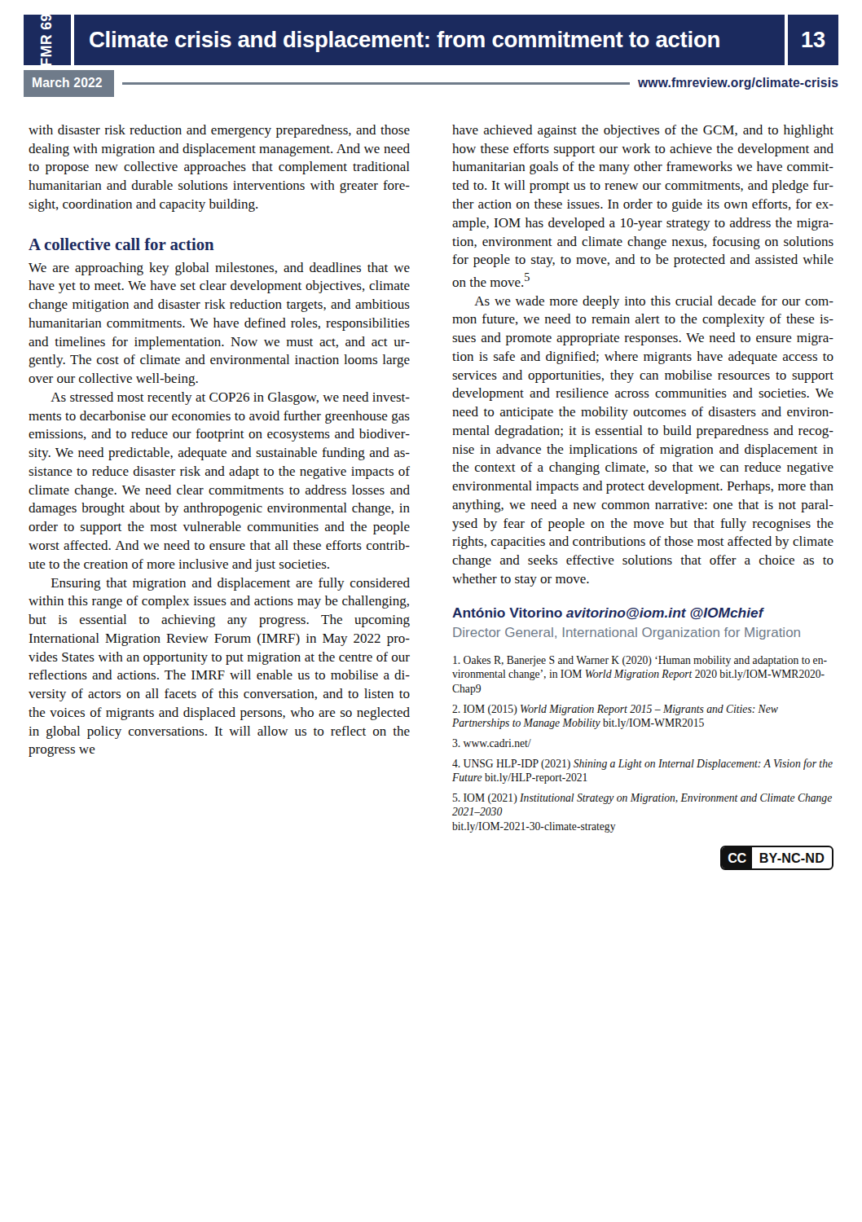FMR 69
Climate crisis and displacement: from commitment to action
13
March 2022
www.fmreview.org/climate-crisis
with disaster risk reduction and emergency preparedness, and those dealing with migration and displacement management. And we need to propose new collective approaches that complement traditional humanitarian and durable solutions interventions with greater foresight, coordination and capacity building.
A collective call for action
We are approaching key global milestones, and deadlines that we have yet to meet. We have set clear development objectives, climate change mitigation and disaster risk reduction targets, and ambitious humanitarian commitments. We have defined roles, responsibilities and timelines for implementation. Now we must act, and act urgently. The cost of climate and environmental inaction looms large over our collective well-being.
As stressed most recently at COP26 in Glasgow, we need investments to decarbonise our economies to avoid further greenhouse gas emissions, and to reduce our footprint on ecosystems and biodiversity. We need predictable, adequate and sustainable funding and assistance to reduce disaster risk and adapt to the negative impacts of climate change. We need clear commitments to address losses and damages brought about by anthropogenic environmental change, in order to support the most vulnerable communities and the people worst affected. And we need to ensure that all these efforts contribute to the creation of more inclusive and just societies.
Ensuring that migration and displacement are fully considered within this range of complex issues and actions may be challenging, but is essential to achieving any progress. The upcoming International Migration Review Forum (IMRF) in May 2022 provides States with an opportunity to put migration at the centre of our reflections and actions. The IMRF will enable us to mobilise a diversity of actors on all facets of this conversation, and to listen to the voices of migrants and displaced persons, who are so neglected in global policy conversations. It will allow us to reflect on the progress we
have achieved against the objectives of the GCM, and to highlight how these efforts support our work to achieve the development and humanitarian goals of the many other frameworks we have committed to. It will prompt us to renew our commitments, and pledge further action on these issues. In order to guide its own efforts, for example, IOM has developed a 10-year strategy to address the migration, environment and climate change nexus, focusing on solutions for people to stay, to move, and to be protected and assisted while on the move.5
As we wade more deeply into this crucial decade for our common future, we need to remain alert to the complexity of these issues and promote appropriate responses. We need to ensure migration is safe and dignified; where migrants have adequate access to services and opportunities, they can mobilise resources to support development and resilience across communities and societies. We need to anticipate the mobility outcomes of disasters and environmental degradation; it is essential to build preparedness and recognise in advance the implications of migration and displacement in the context of a changing climate, so that we can reduce negative environmental impacts and protect development. Perhaps, more than anything, we need a new common narrative: one that is not paralysed by fear of people on the move but that fully recognises the rights, capacities and contributions of those most affected by climate change and seeks effective solutions that offer a choice as to whether to stay or move.
António Vitorino avitorino@iom.int @IOMchief Director General, International Organization for Migration
1. Oakes R, Banerjee S and Warner K (2020) ‘Human mobility and adaptation to environmental change’, in IOM World Migration Report 2020 bit.ly/IOM-WMR2020-Chap9
2. IOM (2015) World Migration Report 2015 – Migrants and Cities: New Partnerships to Manage Mobility bit.ly/IOM-WMR2015
3. www.cadri.net/
4. UNSG HLP-IDP (2021) Shining a Light on Internal Displacement: A Vision for the Future bit.ly/HLP-report-2021
5. IOM (2021) Institutional Strategy on Migration, Environment and Climate Change 2021–2030
bit.ly/IOM-2021-30-climate-strategy
CC
BY-NC-ND